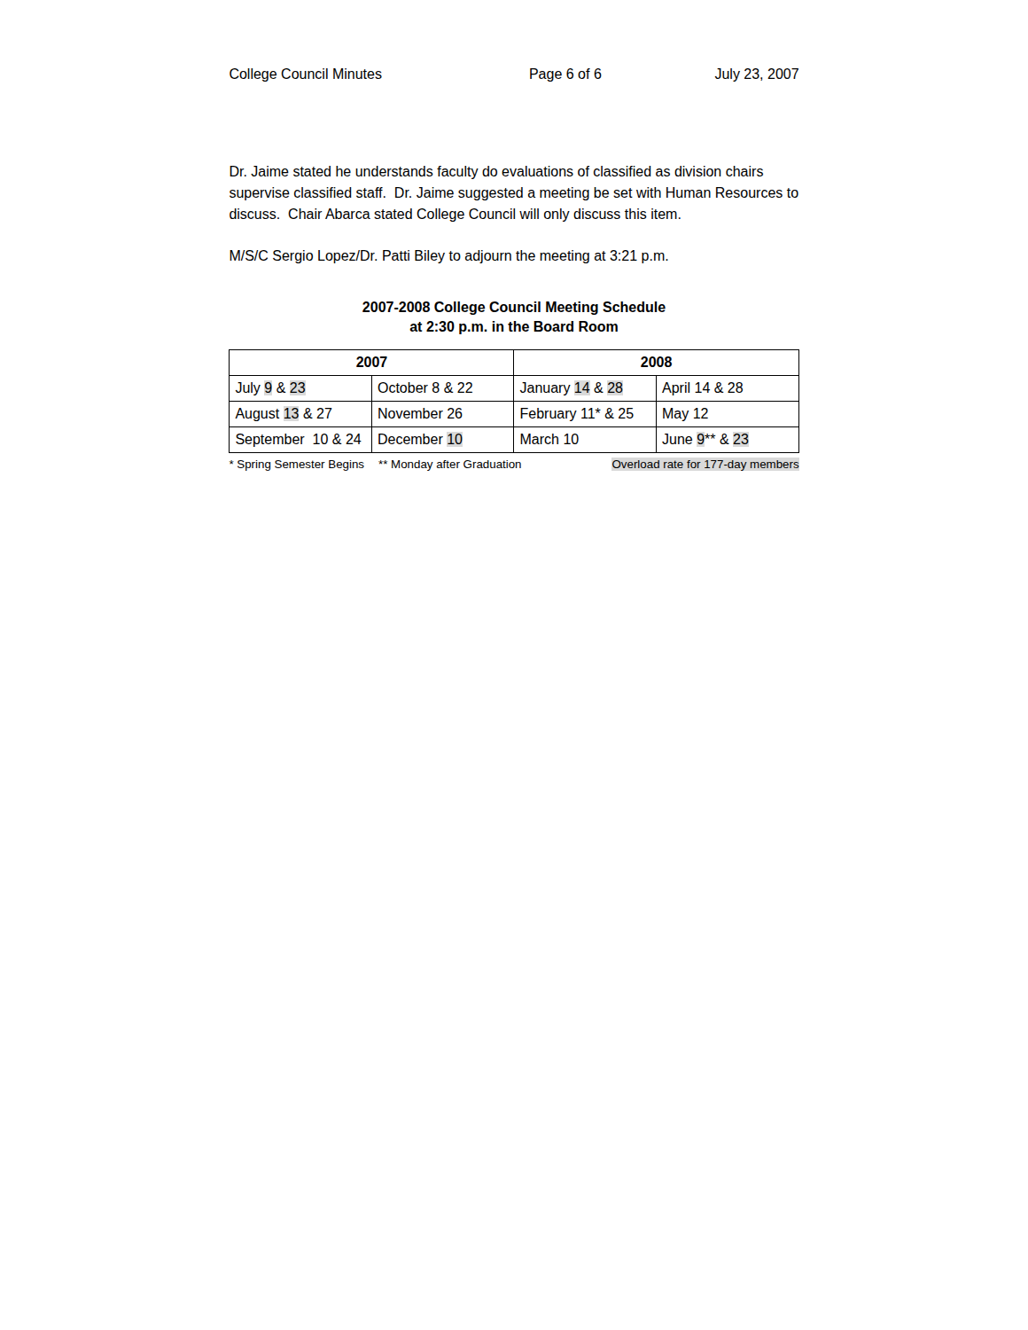College Council Minutes
Page 6 of 6
July 23, 2007
Dr. Jaime stated he understands faculty do evaluations of classified as division chairs supervise classified staff. Dr. Jaime suggested a meeting be set with Human Resources to discuss. Chair Abarca stated College Council will only discuss this item.
M/S/C Sergio Lopez/Dr. Patti Biley to adjourn the meeting at 3:21 p.m.
2007-2008 College Council Meeting Schedule
at 2:30 p.m. in the Board Room
| 2007 | 2008 |
| --- | --- |
| July 9 & 23 | October 8 & 22 | January 14 & 28 | April 14 & 28 |
| August 13 & 27 | November 26 | February 11* & 25 | May 12 |
| September 10 & 24 | December 10 | March 10 | June 9 ** & 23 |
* Spring Semester Begins
** Monday after Graduation
Overload rate for 177-day members